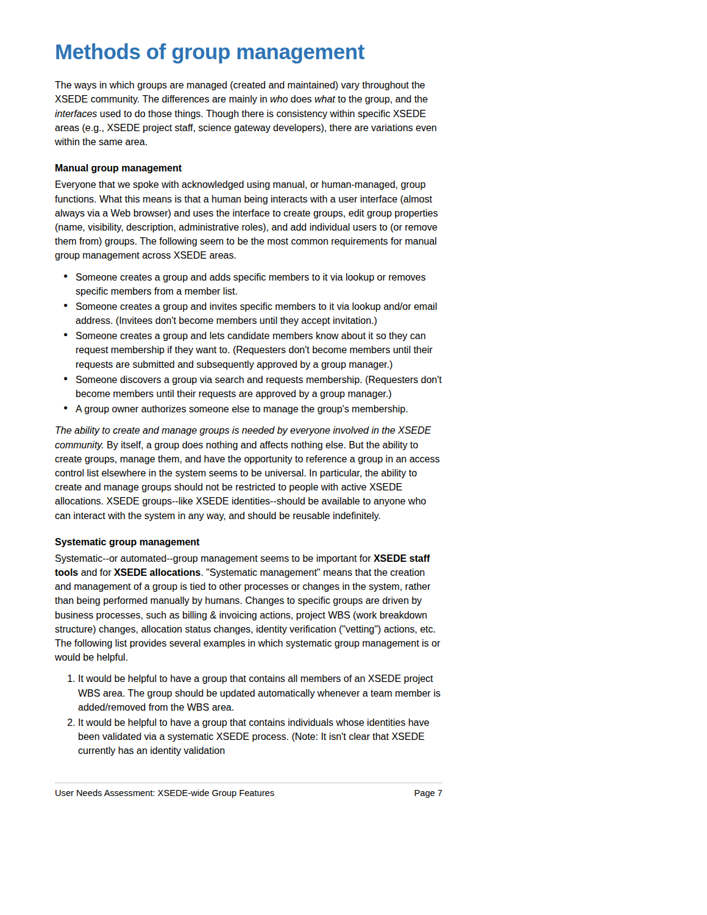Methods of group management
The ways in which groups are managed (created and maintained) vary throughout the XSEDE community. The differences are mainly in who does what to the group, and the interfaces used to do those things. Though there is consistency within specific XSEDE areas (e.g., XSEDE project staff, science gateway developers), there are variations even within the same area.
Manual group management
Everyone that we spoke with acknowledged using manual, or human-managed, group functions. What this means is that a human being interacts with a user interface (almost always via a Web browser) and uses the interface to create groups, edit group properties (name, visibility, description, administrative roles), and add individual users to (or remove them from) groups. The following seem to be the most common requirements for manual group management across XSEDE areas.
Someone creates a group and adds specific members to it via lookup or removes specific members from a member list.
Someone creates a group and invites specific members to it via lookup and/or email address. (Invitees don't become members until they accept invitation.)
Someone creates a group and lets candidate members know about it so they can request membership if they want to. (Requesters don't become members until their requests are submitted and subsequently approved by a group manager.)
Someone discovers a group via search and requests membership. (Requesters don't become members until their requests are approved by a group manager.)
A group owner authorizes someone else to manage the group's membership.
The ability to create and manage groups is needed by everyone involved in the XSEDE community. By itself, a group does nothing and affects nothing else. But the ability to create groups, manage them, and have the opportunity to reference a group in an access control list elsewhere in the system seems to be universal. In particular, the ability to create and manage groups should not be restricted to people with active XSEDE allocations. XSEDE groups--like XSEDE identities--should be available to anyone who can interact with the system in any way, and should be reusable indefinitely.
Systematic group management
Systematic--or automated--group management seems to be important for XSEDE staff tools and for XSEDE allocations. "Systematic management" means that the creation and management of a group is tied to other processes or changes in the system, rather than being performed manually by humans. Changes to specific groups are driven by business processes, such as billing & invoicing actions, project WBS (work breakdown structure) changes, allocation status changes, identity verification ("vetting") actions, etc. The following list provides several examples in which systematic group management is or would be helpful.
It would be helpful to have a group that contains all members of an XSEDE project WBS area. The group should be updated automatically whenever a team member is added/removed from the WBS area.
It would be helpful to have a group that contains individuals whose identities have been validated via a systematic XSEDE process. (Note: It isn't clear that XSEDE currently has an identity validation
User Needs Assessment: XSEDE-wide Group Features Page 7